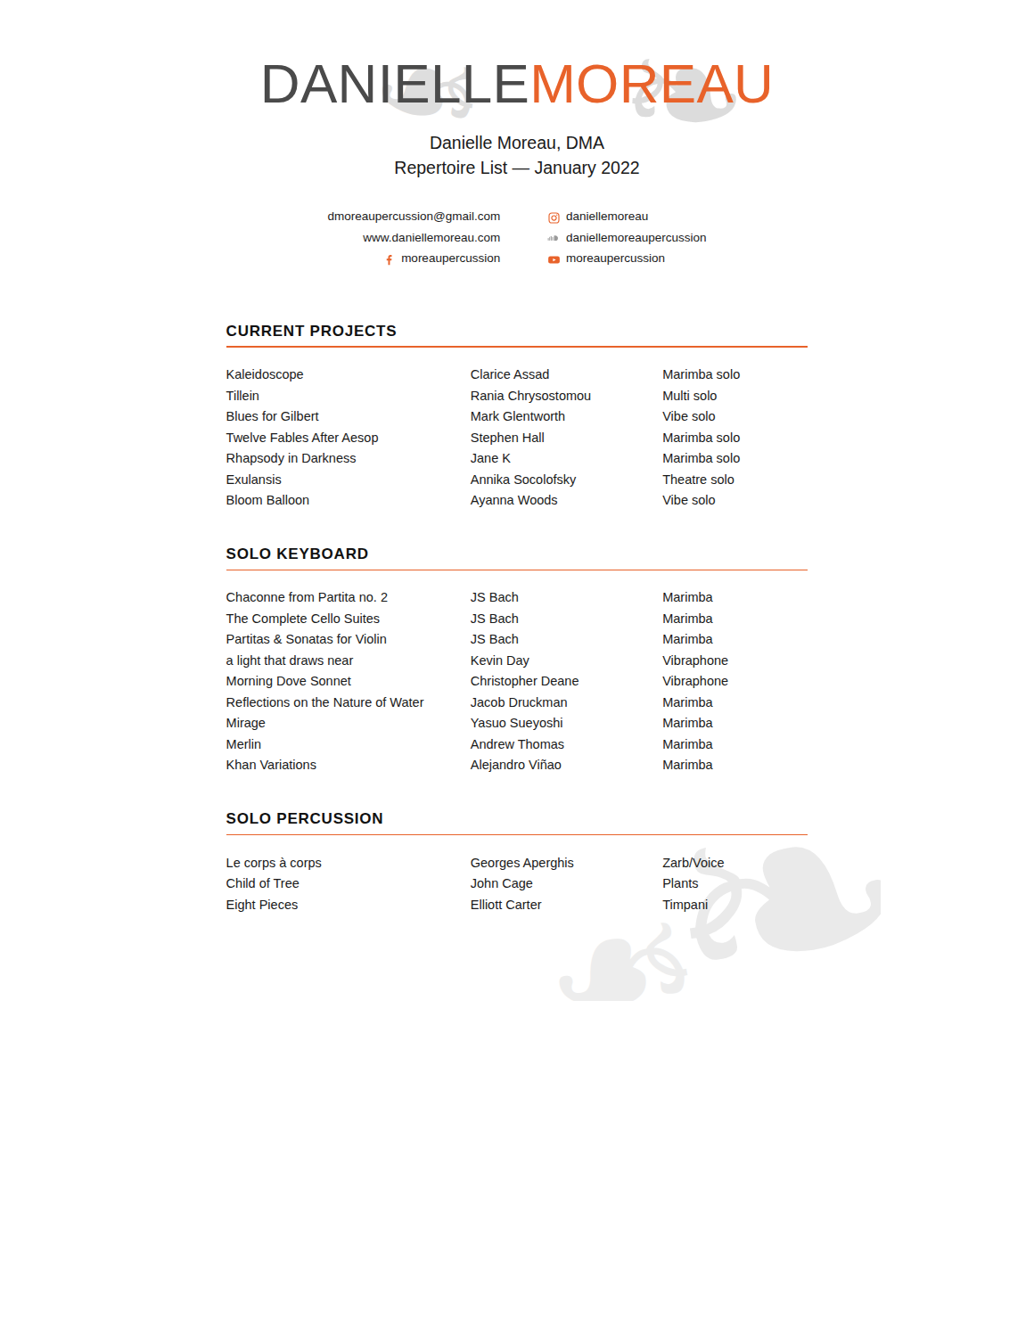❧
❧
❧
❧
DANIELLE MOREAU
Danielle Moreau, DMA
Repertoire List — January 2022
dmoreaupercussion@gmail.com
www.daniellemoreau.com
moreaupercussion
daniellemoreau
daniellemoreaupercussion
moreaupercussion
Current Projects
| Kaleidoscope | Clarice Assad | Marimba solo |
| Tillein | Rania Chrysostomou | Multi solo |
| Blues for Gilbert | Mark Glentworth | Vibe solo |
| Twelve Fables After Aesop | Stephen Hall | Marimba solo |
| Rhapsody in Darkness | Jane K | Marimba solo |
| Exulansis | Annika Socolofsky | Theatre solo |
| Bloom Balloon | Ayanna Woods | Vibe solo |
Solo Keyboard
| Chaconne from Partita no. 2 | JS Bach | Marimba |
| The Complete Cello Suites | JS Bach | Marimba |
| Partitas & Sonatas for Violin | JS Bach | Marimba |
| a light that draws near | Kevin Day | Vibraphone |
| Morning Dove Sonnet | Christopher Deane | Vibraphone |
| Reflections on the Nature of Water | Jacob Druckman | Marimba |
| Mirage | Yasuo Sueyoshi | Marimba |
| Merlin | Andrew Thomas | Marimba |
| Khan Variations | Alejandro Viñao | Marimba |
Solo Percussion
| Le corps à corps | Georges Aperghis | Zarb/Voice |
| Child of Tree | John Cage | Plants |
| Eight Pieces | Elliott Carter | Timpani |